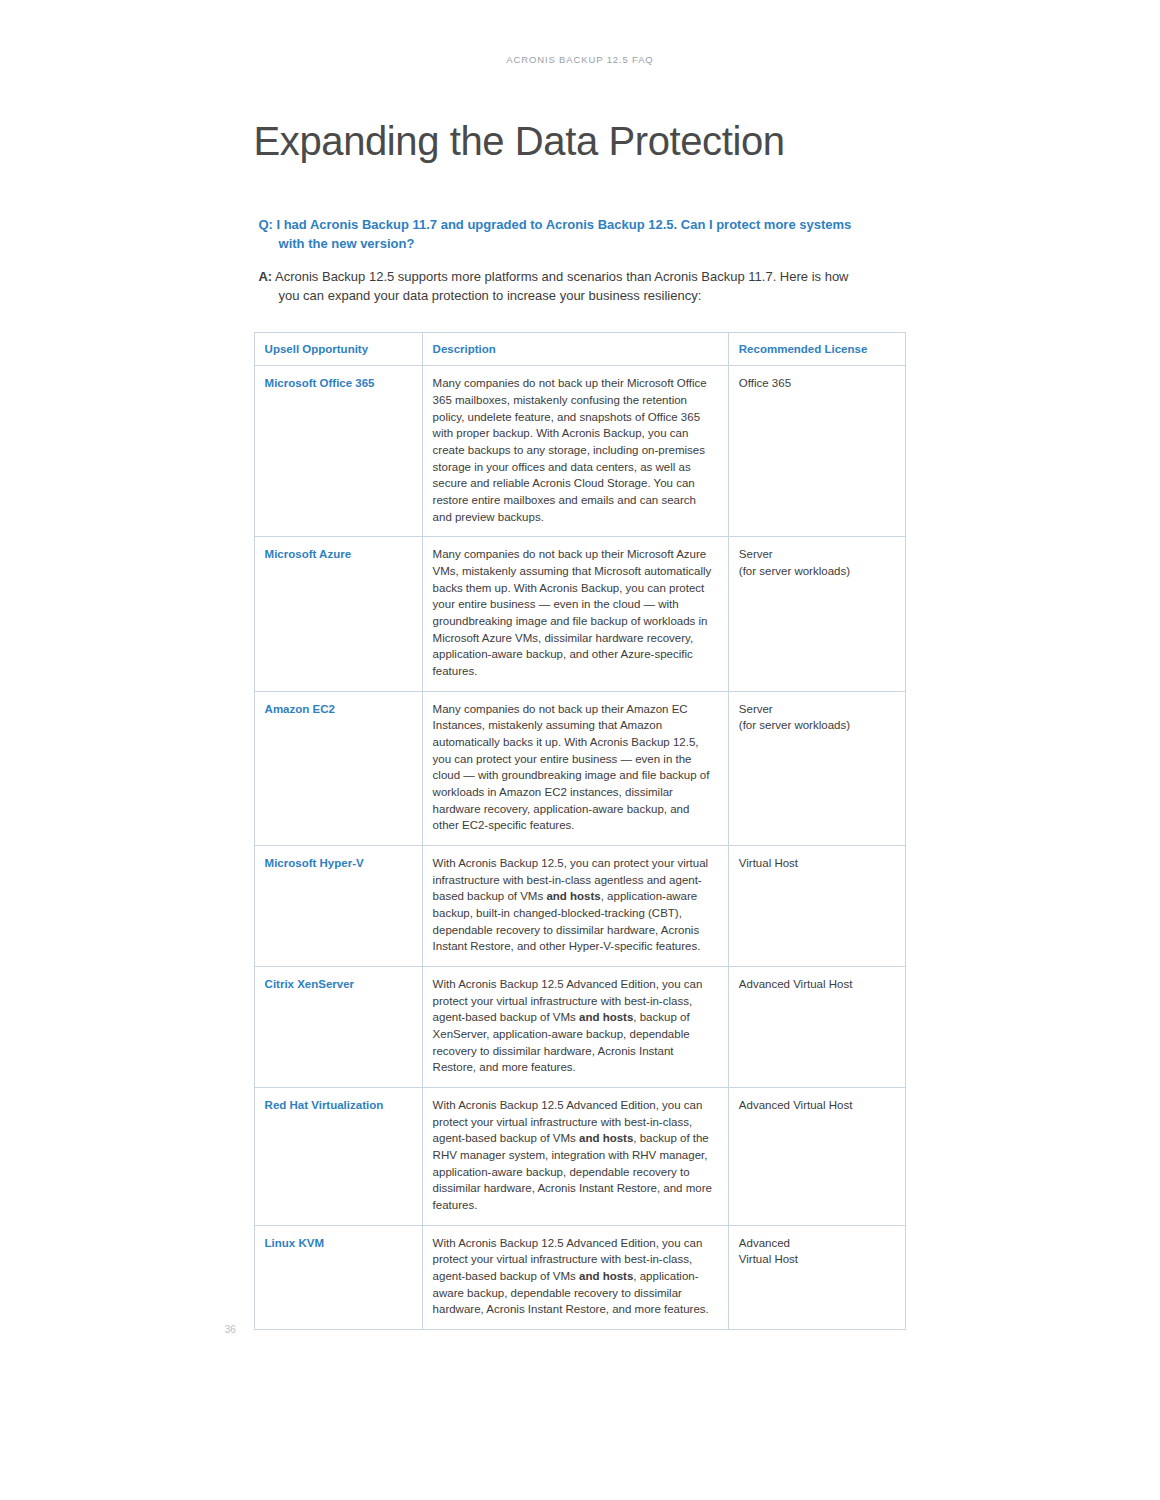Acronis Backup 12.5 FAQ
Expanding the Data Protection
Q: I had Acronis Backup 11.7 and upgraded to Acronis Backup 12.5. Can I protect more systems with the new version?
A: Acronis Backup 12.5 supports more platforms and scenarios than Acronis Backup 11.7. Here is how you can expand your data protection to increase your business resiliency:
| Upsell Opportunity | Description | Recommended License |
| --- | --- | --- |
| Microsoft Office 365 | Many companies do not back up their Microsoft Office 365 mailboxes, mistakenly confusing the retention policy, undelete feature, and snapshots of Office 365 with proper backup. With Acronis Backup, you can create backups to any storage, including on-premises storage in your offices and data centers, as well as secure and reliable Acronis Cloud Storage. You can restore entire mailboxes and emails and can search and preview backups. | Office 365 |
| Microsoft Azure | Many companies do not back up their Microsoft Azure VMs, mistakenly assuming that Microsoft automatically backs them up. With Acronis Backup, you can protect your entire business — even in the cloud — with groundbreaking image and file backup of workloads in Microsoft Azure VMs, dissimilar hardware recovery, application-aware backup, and other Azure-specific features. | Server (for server workloads) |
| Amazon EC2 | Many companies do not back up their Amazon EC Instances, mistakenly assuming that Amazon automatically backs it up. With Acronis Backup 12.5, you can protect your entire business — even in the cloud — with groundbreaking image and file backup of workloads in Amazon EC2 instances, dissimilar hardware recovery, application-aware backup, and other EC2-specific features. | Server (for server workloads) |
| Microsoft Hyper-V | With Acronis Backup 12.5, you can protect your virtual infrastructure with best-in-class agentless and agent-based backup of VMs and hosts , application-aware backup, built-in changed-blocked-tracking (CBT), dependable recovery to dissimilar hardware, Acronis Instant Restore, and other Hyper-V-specific features. | Virtual Host |
| Citrix XenServer | With Acronis Backup 12.5 Advanced Edition, you can protect your virtual infrastructure with best-in-class, agent-based backup of VMs and hosts , backup of XenServer, application-aware backup, dependable recovery to dissimilar hardware, Acronis Instant Restore, and more features. | Advanced Virtual Host |
| Red Hat Virtualization | With Acronis Backup 12.5 Advanced Edition, you can protect your virtual infrastructure with best-in-class, agent-based backup of VMs and hosts , backup of the RHV manager system, integration with RHV manager, application-aware backup, dependable recovery to dissimilar hardware, Acronis Instant Restore, and more features. | Advanced Virtual Host |
| Linux KVM | With Acronis Backup 12.5 Advanced Edition, you can protect your virtual infrastructure with best-in-class, agent-based backup of VMs and hosts , application-aware backup, dependable recovery to dissimilar hardware, Acronis Instant Restore, and more features. | Advanced Virtual Host |
36